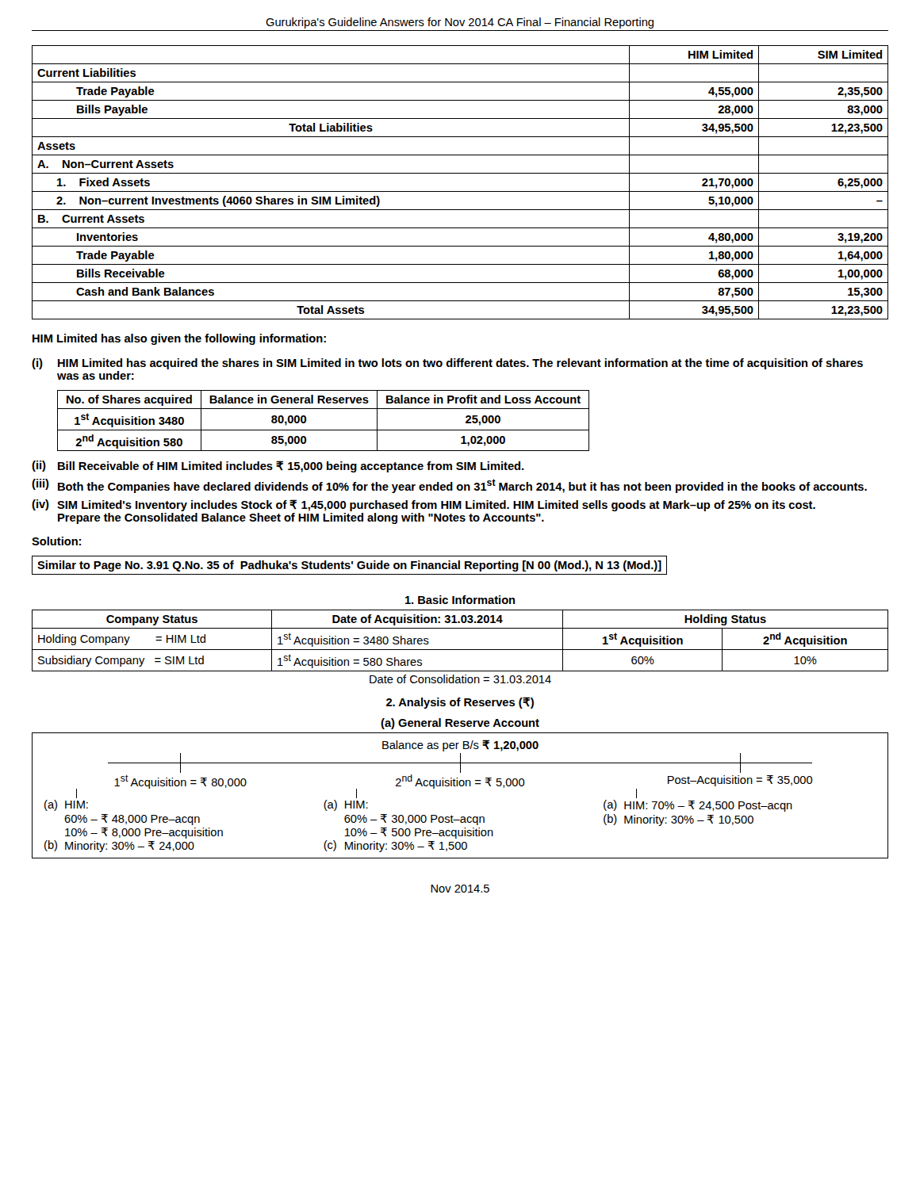Gurukripa's Guideline Answers for Nov 2014 CA Final – Financial Reporting
| | HIM Limited | SIM Limited |
| Current Liabilities | | |
| Trade Payable | 4,55,000 | 2,35,500 |
| Bills Payable | 28,000 | 83,000 |
| Total Liabilities | 34,95,500 | 12,23,500 |
| Assets | | |
| A. Non–Current Assets | | |
| 1. Fixed Assets | 21,70,000 | 6,25,000 |
| 2. Non–current Investments (4060 Shares in SIM Limited) | 5,10,000 | – |
| B. Current Assets | | |
| Inventories | 4,80,000 | 3,19,200 |
| Trade Payable | 1,80,000 | 1,64,000 |
| Bills Receivable | 68,000 | 1,00,000 |
| Cash and Bank Balances | 87,500 | 15,300 |
| Total Assets | 34,95,500 | 12,23,500 |
HIM Limited has also given the following information:
(i) HIM Limited has acquired the shares in SIM Limited in two lots on two different dates. The relevant information at the time of acquisition of shares was as under:
| No. of Shares acquired | Balance in General Reserves | Balance in Profit and Loss Account |
| --- | --- | --- |
| 1 st Acquisition 3480 | 80,000 | 25,000 |
| 2 nd Acquisition 580 | 85,000 | 1,02,000 |
(ii) Bill Receivable of HIM Limited includes ₹ 15,000 being acceptance from SIM Limited.
(iii) Both the Companies have declared dividends of 10% for the year ended on 31st March 2014, but it has not been provided in the books of accounts.
(iv) SIM Limited's Inventory includes Stock of ₹ 1,45,000 purchased from HIM Limited. HIM Limited sells goods at Mark–up of 25% on its cost.
Prepare the Consolidated Balance Sheet of HIM Limited along with "Notes to Accounts".
Solution:
Similar to Page No. 3.91 Q.No. 35 of Padhuka's Students' Guide on Financial Reporting [N 00 (Mod.), N 13 (Mod.)]
1. Basic Information
| Company Status | Date of Acquisition: 31.03.2014 | Holding Status |
| --- | --- | --- |
| Holding Company = HIM Ltd | 1 st Acquisition = 3480 Shares | 1 st Acquisition | 2 nd Acquisition |
| Subsidiary Company = SIM Ltd | 1 st Acquisition = 580 Shares | 60% | 10% |
Date of Consolidation = 31.03.2014
2. Analysis of Reserves (₹)
(a) General Reserve Account
Balance as per B/s ₹ 1,20,000
| 1 st Acquisition = ₹ 80,000 | 2 nd Acquisition = ₹ 5,000 | Post–Acquisition = ₹ 35,000 |
| (a) HIM: 60% – ₹ 48,000 Pre–acqn 10% – ₹ 8,000 Pre–acquisition (b) Minority: 30% – ₹ 24,000 | (a) HIM: 60% – ₹ 30,000 Post–acqn 10% – ₹ 500 Pre–acquisition (c) Minority: 30% – ₹ 1,500 | (a) HIM: 70% – ₹ 24,500 Post–acqn (b) Minority: 30% – ₹ 10,500 |
Nov 2014.5